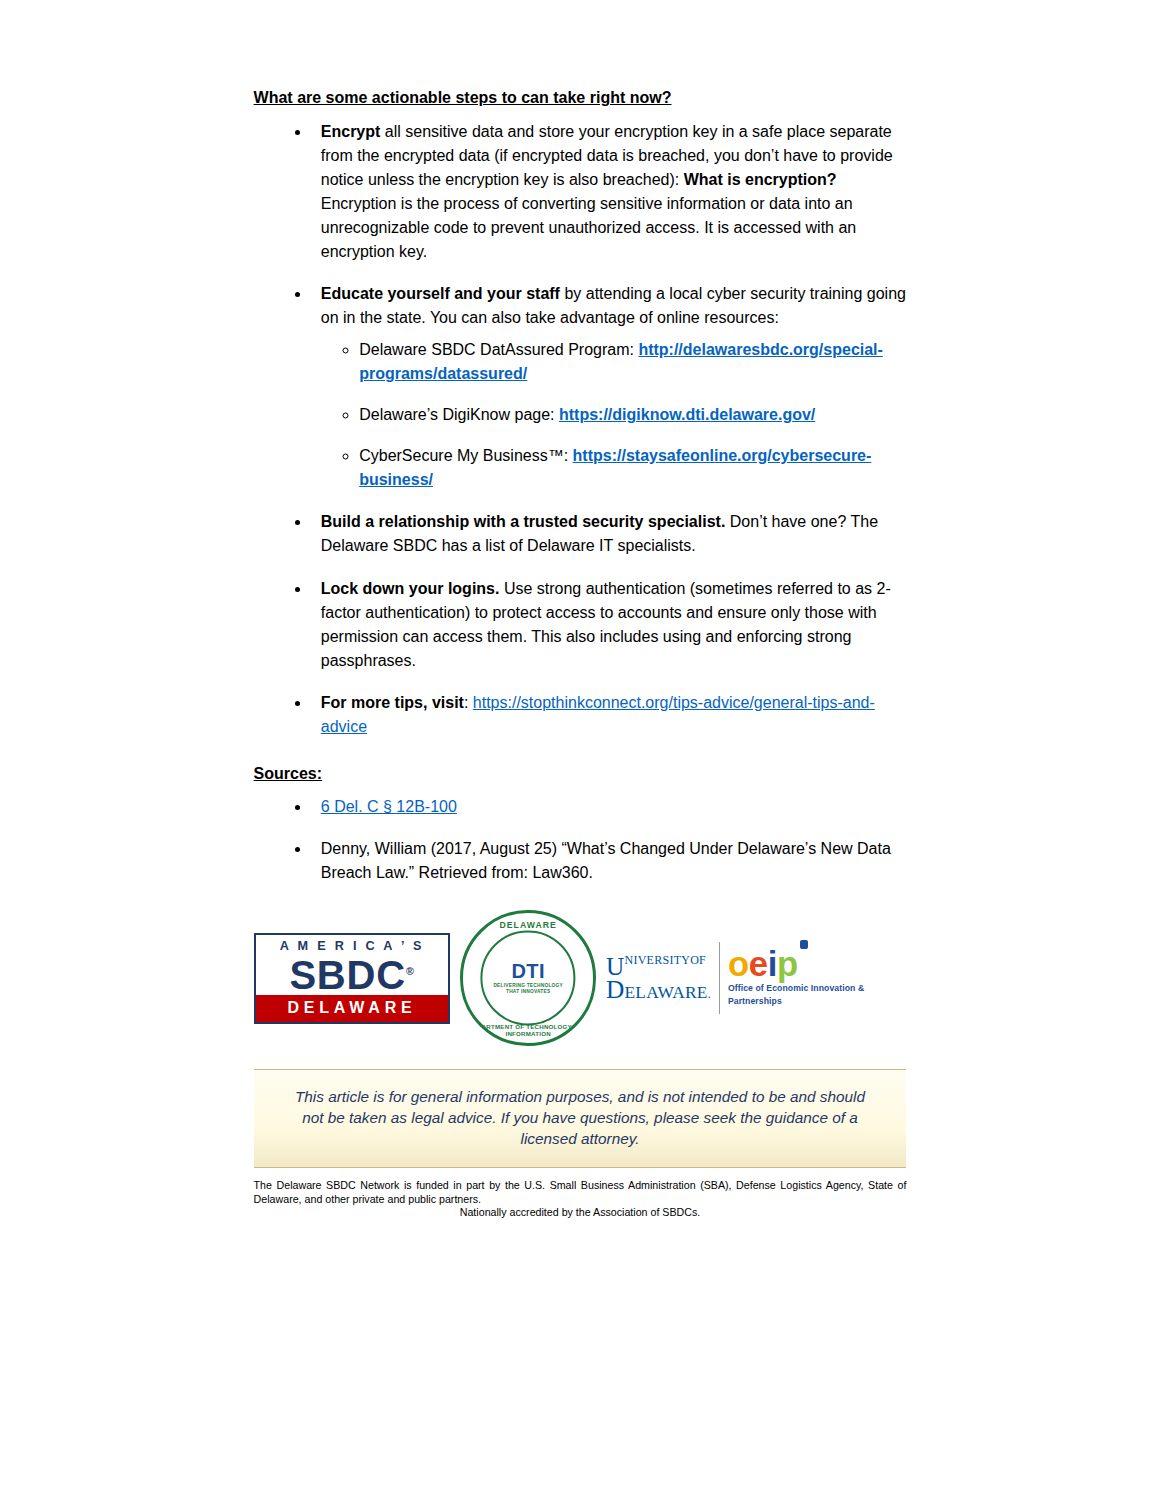What are some actionable steps to can take right now?
Encrypt all sensitive data and store your encryption key in a safe place separate from the encrypted data (if encrypted data is breached, you don’t have to provide notice unless the encryption key is also breached): What is encryption? Encryption is the process of converting sensitive information or data into an unrecognizable code to prevent unauthorized access. It is accessed with an encryption key.
Educate yourself and your staff by attending a local cyber security training going on in the state. You can also take advantage of online resources:
Delaware SBDC DatAssured Program: http://delawaresbdc.org/special-programs/datassured/
Delaware’s DigiKnow page: https://digiknow.dti.delaware.gov/
CyberSecure My Business™: https://staysafeonline.org/cybersecure-business/
Build a relationship with a trusted security specialist. Don’t have one? The Delaware SBDC has a list of Delaware IT specialists.
Lock down your logins. Use strong authentication (sometimes referred to as 2-factor authentication) to protect access to accounts and ensure only those with permission can access them. This also includes using and enforcing strong passphrases.
For more tips, visit: https://stopthinkconnect.org/tips-advice/general-tips-and-advice
Sources:
6 Del. C § 12B-100
Denny, William (2017, August 25) “What’s Changed Under Delaware’s New Data Breach Law.” Retrieved from: Law360.
A M E R I C A ’ S
SBDC®
DELAWARE
DELAWARE
DTI
DELIVERING TECHNOLOGY
THAT INNOVATES
DEPARTMENT OF TECHNOLOGY AND INFORMATION
UNIVERSITY OF
DELAWARE.
oeip
Office of Economic Innovation & Partnerships
This article is for general information purposes, and is not intended to be and should not be taken as legal advice. If you have questions, please seek the guidance of a licensed attorney.
The Delaware SBDC Network is funded in part by the U.S. Small Business Administration (SBA), Defense Logistics Agency, State of Delaware, and other private and public partners. Nationally accredited by the Association of SBDCs.